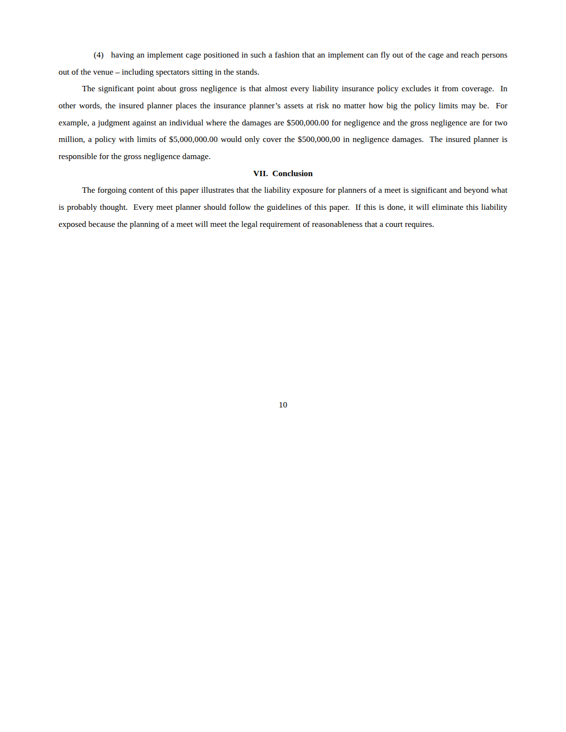(4) having an implement cage positioned in such a fashion that an implement can fly out of the cage and reach persons out of the venue – including spectators sitting in the stands.
The significant point about gross negligence is that almost every liability insurance policy excludes it from coverage. In other words, the insured planner places the insurance planner’s assets at risk no matter how big the policy limits may be. For example, a judgment against an individual where the damages are $500,000.00 for negligence and the gross negligence are for two million, a policy with limits of $5,000,000.00 would only cover the $500,000,00 in negligence damages. The insured planner is responsible for the gross negligence damage.
VII. Conclusion
The forgoing content of this paper illustrates that the liability exposure for planners of a meet is significant and beyond what is probably thought. Every meet planner should follow the guidelines of this paper. If this is done, it will eliminate this liability exposed because the planning of a meet will meet the legal requirement of reasonableness that a court requires.
10